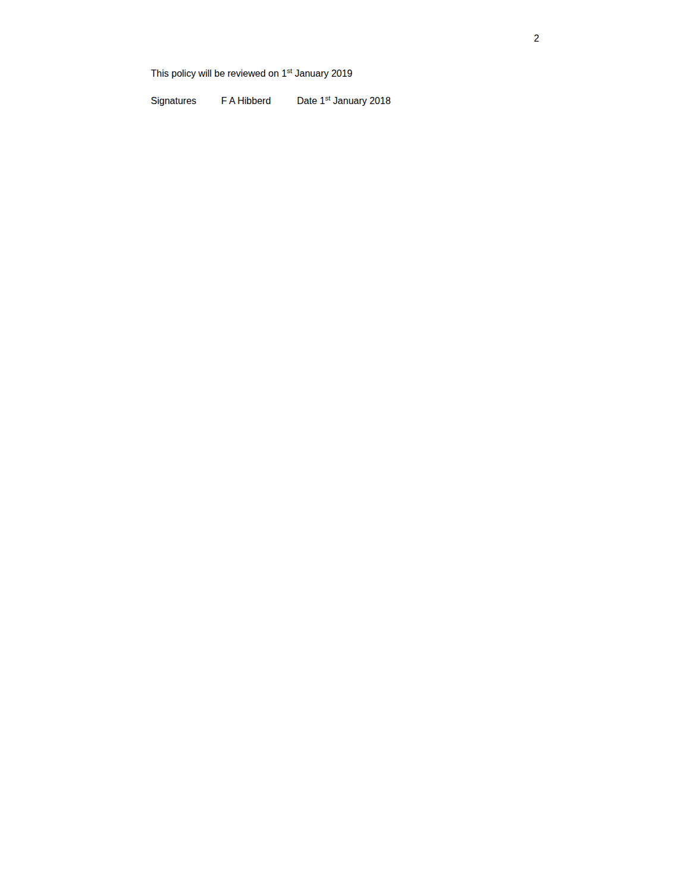2
This policy will be reviewed on 1st January 2019
Signatures F A Hibberd Date 1st January 2018